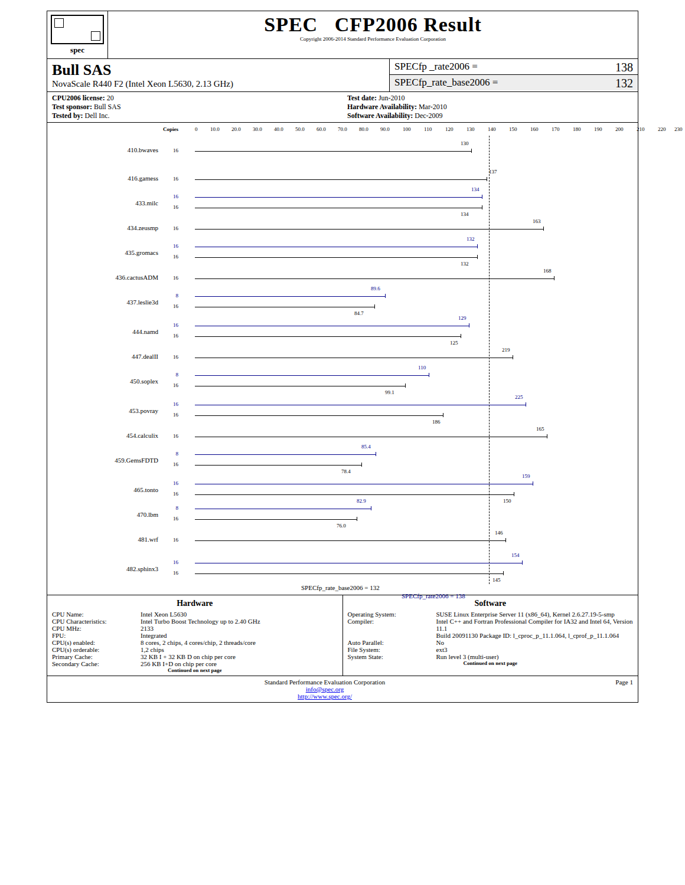spec
SPEC CFP2006 Result
Copyright 2006-2014 Standard Performance Evaluation Corporation
Bull SAS
NovaScale R440 F2 (Intel Xeon L5630, 2.13 GHz)
SPECfp _rate2006 = 138
SPECfp_rate_base2006 = 132
CPU2006 license: 20
Test sponsor: Bull SAS
Tested by: Dell Inc.
Test date: Jun-2010
Hardware Availability: Mar-2010
Software Availability: Dec-2009
Copies
0 10.0 20.0 30.0 40.0 50.0 60.0 70.0 80.0 90.0 100 110 120 130 140 150 160 170 180 190 200 210 220 230
410.bwaves
16
130
416.gamess
16
137
433.milc
16
134
16
134
434.zeusmp
16
163
435.gromacs
16
132
16
132
436.cactusADM
16
168
437.leslie3d
8
89.6
16
84.7
444.namd
16
129
16
125
447.dealII
16
219
450.soplex
8
110
16
99.1
453.povray
16
225
16
186
454.calculix
16
165
459.GemsFDTD
8
85.4
16
78.4
465.tonto
16
159
16
150
470.lbm
8
82.9
16
76.0
481.wrf
16
146
482.sphinx3
16
154
16
145
SPECfp_rate_base2006 = 132
SPECfp_rate2006 = 138
Hardware
CPU Name:
Intel Xeon L5630
CPU Characteristics:
Intel Turbo Boost Technology up to 2.40 GHz
CPU MHz:
2133
FPU:
Integrated
CPU(s) enabled:
8 cores, 2 chips, 4 cores/chip, 2 threads/core
CPU(s) orderable:
1,2 chips
Primary Cache:
32 KB I + 32 KB D on chip per core
Secondary Cache:
256 KB I+D on chip per core
Continued on next page
Software
Operating System:
SUSE Linux Enterprise Server 11 (x86_64), Kernel 2.6.27.19-5-smp
Compiler:
Intel C++ and Fortran Professional Compiler for IA32 and Intel 64, Version 11.1
Build 20091130 Package ID: l_cproc_p_11.1.064, l_cprof_p_11.1.064
Auto Parallel:
No
File System:
ext3
System State:
Run level 3 (multi-user)
Continued on next page
Standard Performance Evaluation Corporation
info@spec.org
http://www.spec.org/
Page 1